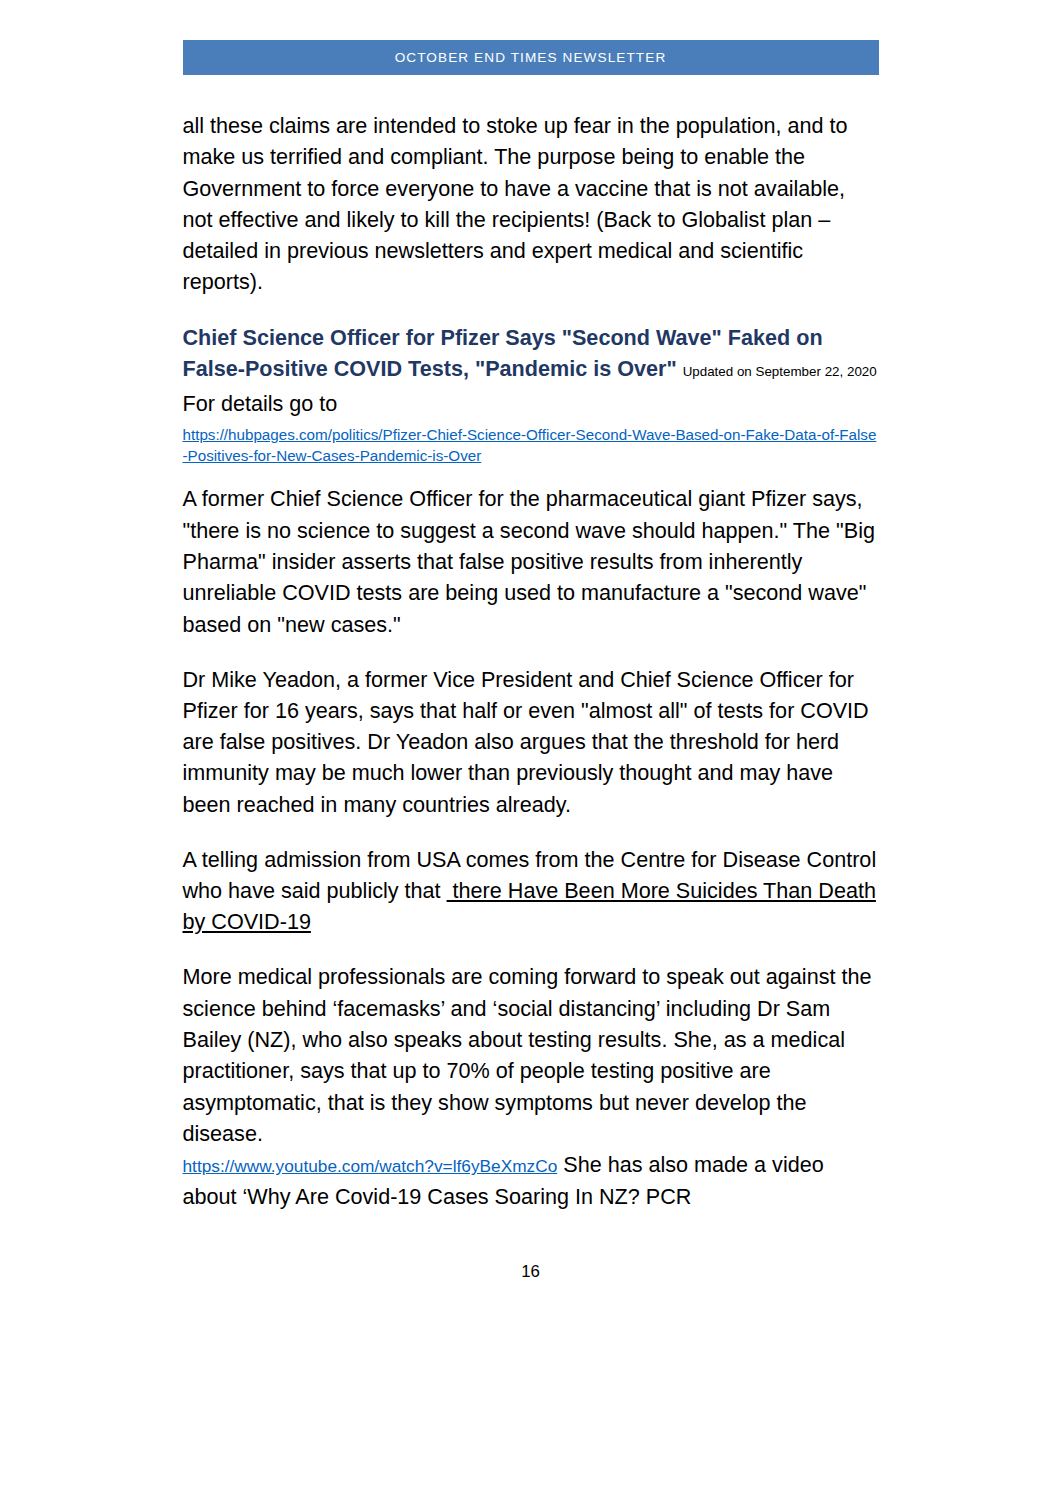OCTOBER END TIMES NEWSLETTER
all these claims are intended to stoke up fear in the population, and to make us terrified and compliant. The purpose being to enable the Government to force everyone to have a vaccine that is not available, not effective and likely to kill the recipients! (Back to Globalist plan – detailed in previous newsletters and expert medical and scientific reports).
Chief Science Officer for Pfizer Says "Second Wave" Faked on False-Positive COVID Tests, "Pandemic is Over" Updated on September 22, 2020
For details go to
https://hubpages.com/politics/Pfizer-Chief-Science-Officer-Second-Wave-Based-on-Fake-Data-of-False-Positives-for-New-Cases-Pandemic-is-Over
A former Chief Science Officer for the pharmaceutical giant Pfizer says, "there is no science to suggest a second wave should happen." The "Big Pharma" insider asserts that false positive results from inherently unreliable COVID tests are being used to manufacture a "second wave" based on "new cases."
Dr Mike Yeadon, a former Vice President and Chief Science Officer for Pfizer for 16 years, says that half or even "almost all" of tests for COVID are false positives. Dr Yeadon also argues that the threshold for herd immunity may be much lower than previously thought and may have been reached in many countries already.
A telling admission from USA comes from the Centre for Disease Control who have said publicly that there Have Been More Suicides Than Death by COVID-19
More medical professionals are coming forward to speak out against the science behind ‘facemasks’ and ‘social distancing’ including Dr Sam Bailey (NZ), who also speaks about testing results. She, as a medical practitioner, says that up to 70% of people testing positive are asymptomatic, that is they show symptoms but never develop the disease.
https://www.youtube.com/watch?v=lf6yBeXmzCo She has also made a video about ‘Why Are Covid-19 Cases Soaring In NZ? PCR
16